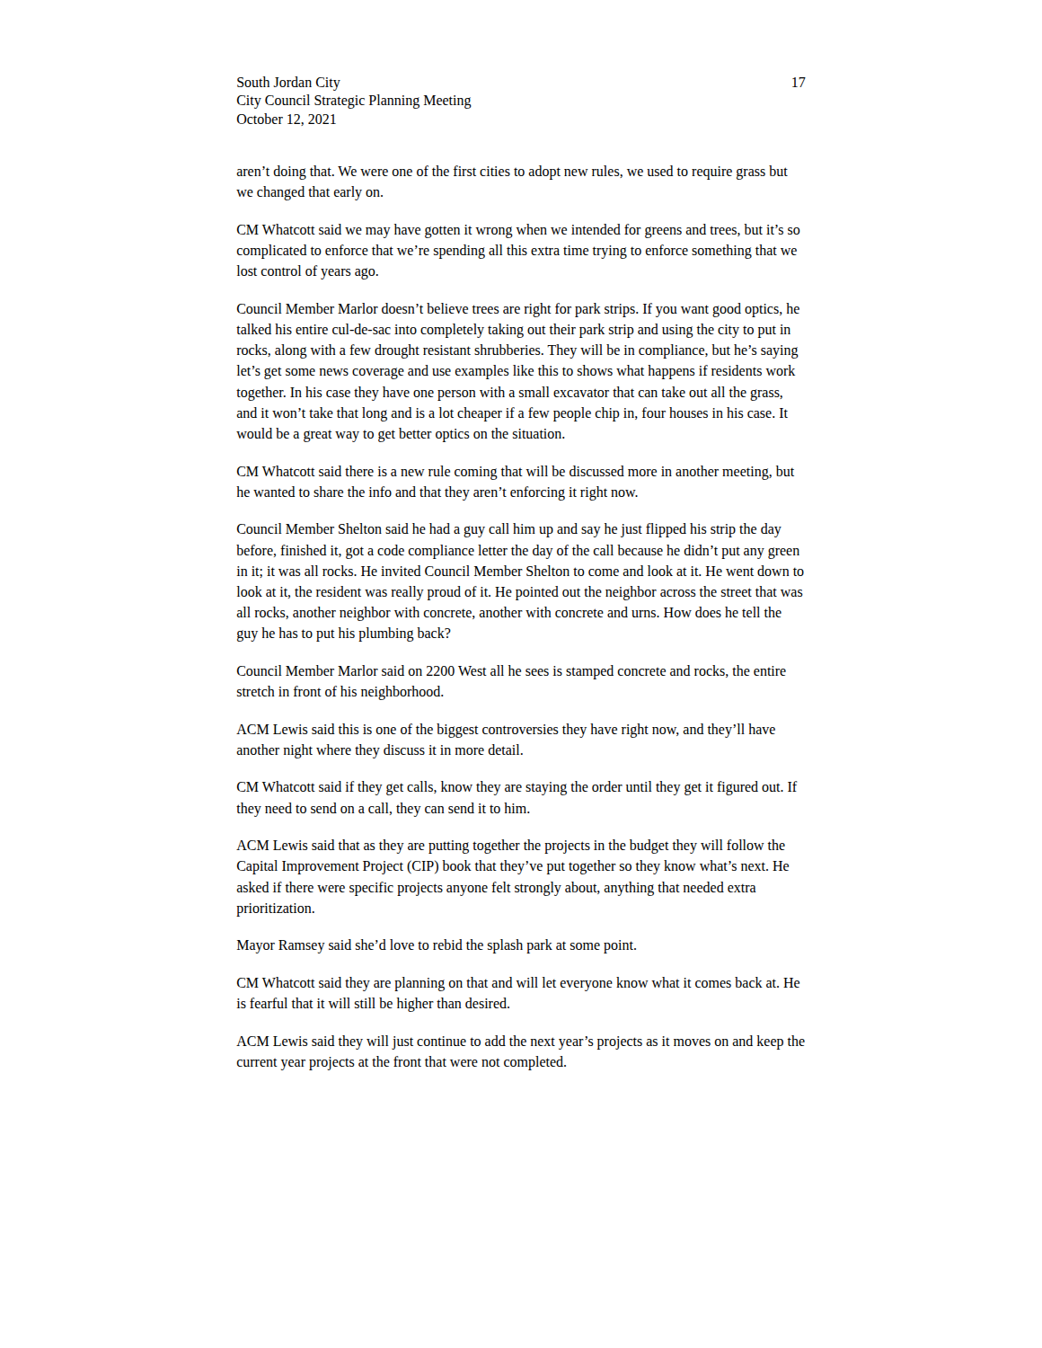South Jordan City
City Council Strategic Planning Meeting
October 12, 2021
17
aren’t doing that. We were one of the first cities to adopt new rules, we used to require grass but we changed that early on.
CM Whatcott said we may have gotten it wrong when we intended for greens and trees, but it’s so complicated to enforce that we’re spending all this extra time trying to enforce something that we lost control of years ago.
Council Member Marlor doesn’t believe trees are right for park strips. If you want good optics, he talked his entire cul-de-sac into completely taking out their park strip and using the city to put in rocks, along with a few drought resistant shrubberies. They will be in compliance, but he’s saying let’s get some news coverage and use examples like this to shows what happens if residents work together. In his case they have one person with a small excavator that can take out all the grass, and it won’t take that long and is a lot cheaper if a few people chip in, four houses in his case. It would be a great way to get better optics on the situation.
CM Whatcott said there is a new rule coming that will be discussed more in another meeting, but he wanted to share the info and that they aren’t enforcing it right now.
Council Member Shelton said he had a guy call him up and say he just flipped his strip the day before, finished it, got a code compliance letter the day of the call because he didn’t put any green in it; it was all rocks. He invited Council Member Shelton to come and look at it. He went down to look at it, the resident was really proud of it. He pointed out the neighbor across the street that was all rocks, another neighbor with concrete, another with concrete and urns. How does he tell the guy he has to put his plumbing back?
Council Member Marlor said on 2200 West all he sees is stamped concrete and rocks, the entire stretch in front of his neighborhood.
ACM Lewis said this is one of the biggest controversies they have right now, and they’ll have another night where they discuss it in more detail.
CM Whatcott said if they get calls, know they are staying the order until they get it figured out. If they need to send on a call, they can send it to him.
ACM Lewis said that as they are putting together the projects in the budget they will follow the Capital Improvement Project (CIP) book that they’ve put together so they know what’s next. He asked if there were specific projects anyone felt strongly about, anything that needed extra prioritization.
Mayor Ramsey said she’d love to rebid the splash park at some point.
CM Whatcott said they are planning on that and will let everyone know what it comes back at. He is fearful that it will still be higher than desired.
ACM Lewis said they will just continue to add the next year’s projects as it moves on and keep the current year projects at the front that were not completed.